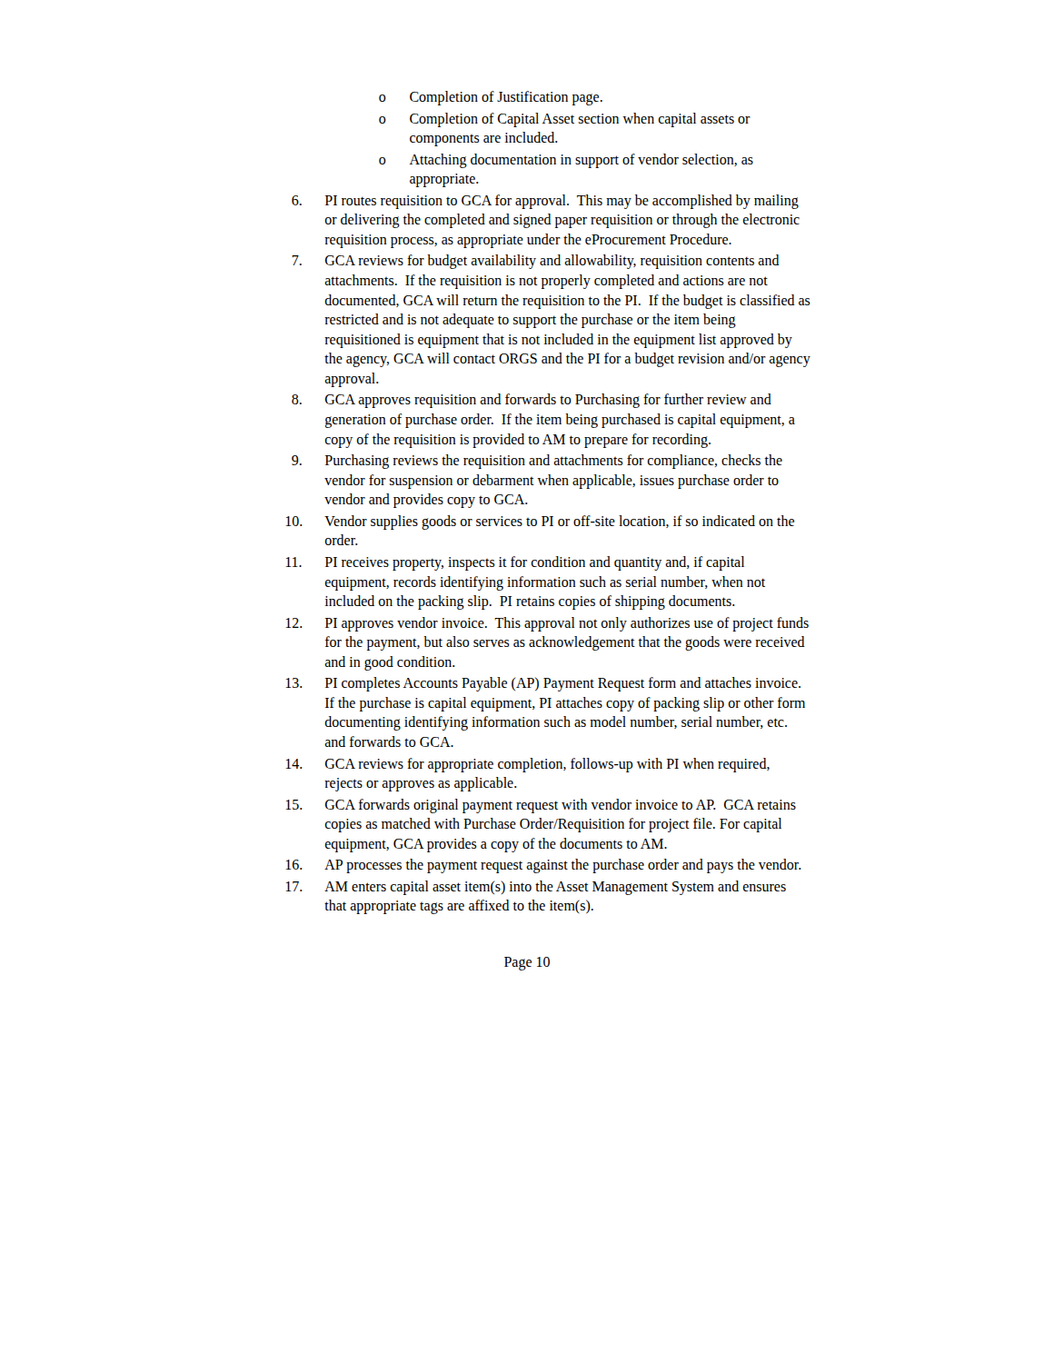Completion of Justification page.
Completion of Capital Asset section when capital assets or components are included.
Attaching documentation in support of vendor selection, as appropriate.
PI routes requisition to GCA for approval. This may be accomplished by mailing or delivering the completed and signed paper requisition or through the electronic requisition process, as appropriate under the eProcurement Procedure.
GCA reviews for budget availability and allowability, requisition contents and attachments. If the requisition is not properly completed and actions are not documented, GCA will return the requisition to the PI. If the budget is classified as restricted and is not adequate to support the purchase or the item being requisitioned is equipment that is not included in the equipment list approved by the agency, GCA will contact ORGS and the PI for a budget revision and/or agency approval.
GCA approves requisition and forwards to Purchasing for further review and generation of purchase order. If the item being purchased is capital equipment, a copy of the requisition is provided to AM to prepare for recording.
Purchasing reviews the requisition and attachments for compliance, checks the vendor for suspension or debarment when applicable, issues purchase order to vendor and provides copy to GCA.
Vendor supplies goods or services to PI or off-site location, if so indicated on the order.
PI receives property, inspects it for condition and quantity and, if capital equipment, records identifying information such as serial number, when not included on the packing slip. PI retains copies of shipping documents.
PI approves vendor invoice. This approval not only authorizes use of project funds for the payment, but also serves as acknowledgement that the goods were received and in good condition.
PI completes Accounts Payable (AP) Payment Request form and attaches invoice. If the purchase is capital equipment, PI attaches copy of packing slip or other form documenting identifying information such as model number, serial number, etc. and forwards to GCA.
GCA reviews for appropriate completion, follows-up with PI when required, rejects or approves as applicable.
GCA forwards original payment request with vendor invoice to AP. GCA retains copies as matched with Purchase Order/Requisition for project file. For capital equipment, GCA provides a copy of the documents to AM.
AP processes the payment request against the purchase order and pays the vendor.
AM enters capital asset item(s) into the Asset Management System and ensures that appropriate tags are affixed to the item(s).
Page 10